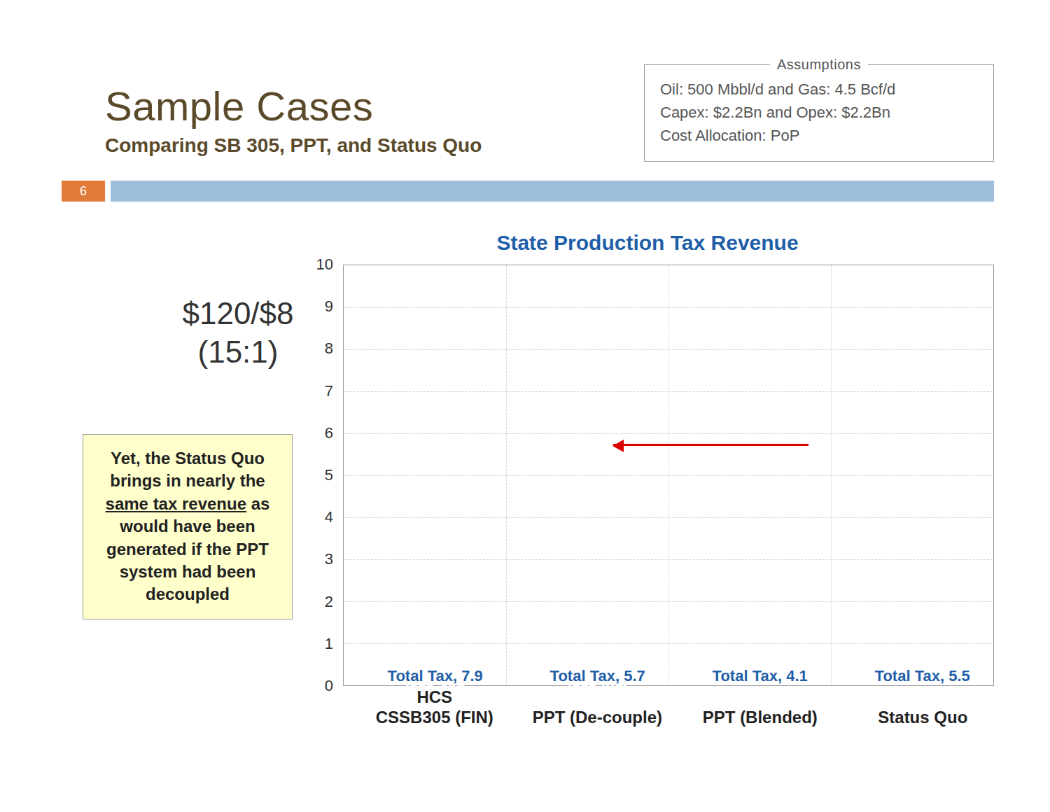Assumptions Oil: 500 Mbbl/d and Gas: 4.5 Bcf/d
Capex: $2.2Bn and Opex: $2.2Bn
Cost Allocation: PoP
Sample Cases
Comparing SB 305, PPT, and Status Quo
6
$120/$8
(15:1)
Yet, the Status Quo brings in nearly the same tax revenue as would have been generated if the PPT system had been decoupled
State Production Tax Revenue
10 9 8 7 6 5 4 3 2 1 0
Gas, 0.9
Oil, 7.0
Total Tax, 7.9
Gas, 0.8
Oil, 4.9
Total Tax, 5.7
Total Tax, 4.1
Total Tax, 5.5
HCS
CSSB305 (FIN)
PPT (De-couple)
PPT (Blended)
Status Quo